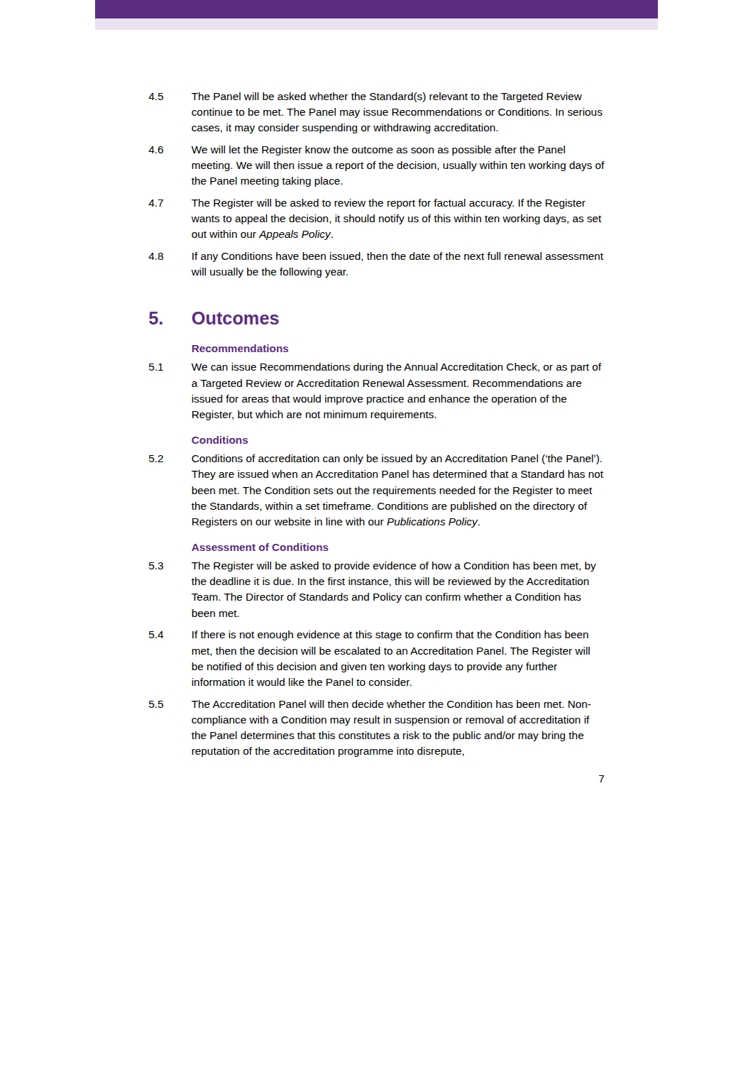4.5
The Panel will be asked whether the Standard(s) relevant to the Targeted Review continue to be met. The Panel may issue Recommendations or Conditions. In serious cases, it may consider suspending or withdrawing accreditation.
4.6
We will let the Register know the outcome as soon as possible after the Panel meeting. We will then issue a report of the decision, usually within ten working days of the Panel meeting taking place.
4.7
The Register will be asked to review the report for factual accuracy. If the Register wants to appeal the decision, it should notify us of this within ten working days, as set out within our Appeals Policy.
4.8
If any Conditions have been issued, then the date of the next full renewal assessment will usually be the following year.
5. Outcomes
Recommendations
5.1
We can issue Recommendations during the Annual Accreditation Check, or as part of a Targeted Review or Accreditation Renewal Assessment. Recommendations are issued for areas that would improve practice and enhance the operation of the Register, but which are not minimum requirements.
Conditions
5.2
Conditions of accreditation can only be issued by an Accreditation Panel (‘the Panel’). They are issued when an Accreditation Panel has determined that a Standard has not been met. The Condition sets out the requirements needed for the Register to meet the Standards, within a set timeframe. Conditions are published on the directory of Registers on our website in line with our Publications Policy.
Assessment of Conditions
5.3
The Register will be asked to provide evidence of how a Condition has been met, by the deadline it is due. In the first instance, this will be reviewed by the Accreditation Team. The Director of Standards and Policy can confirm whether a Condition has been met.
5.4
If there is not enough evidence at this stage to confirm that the Condition has been met, then the decision will be escalated to an Accreditation Panel. The Register will be notified of this decision and given ten working days to provide any further information it would like the Panel to consider.
5.5
The Accreditation Panel will then decide whether the Condition has been met. Non-compliance with a Condition may result in suspension or removal of accreditation if the Panel determines that this constitutes a risk to the public and/or may bring the reputation of the accreditation programme into disrepute,
7